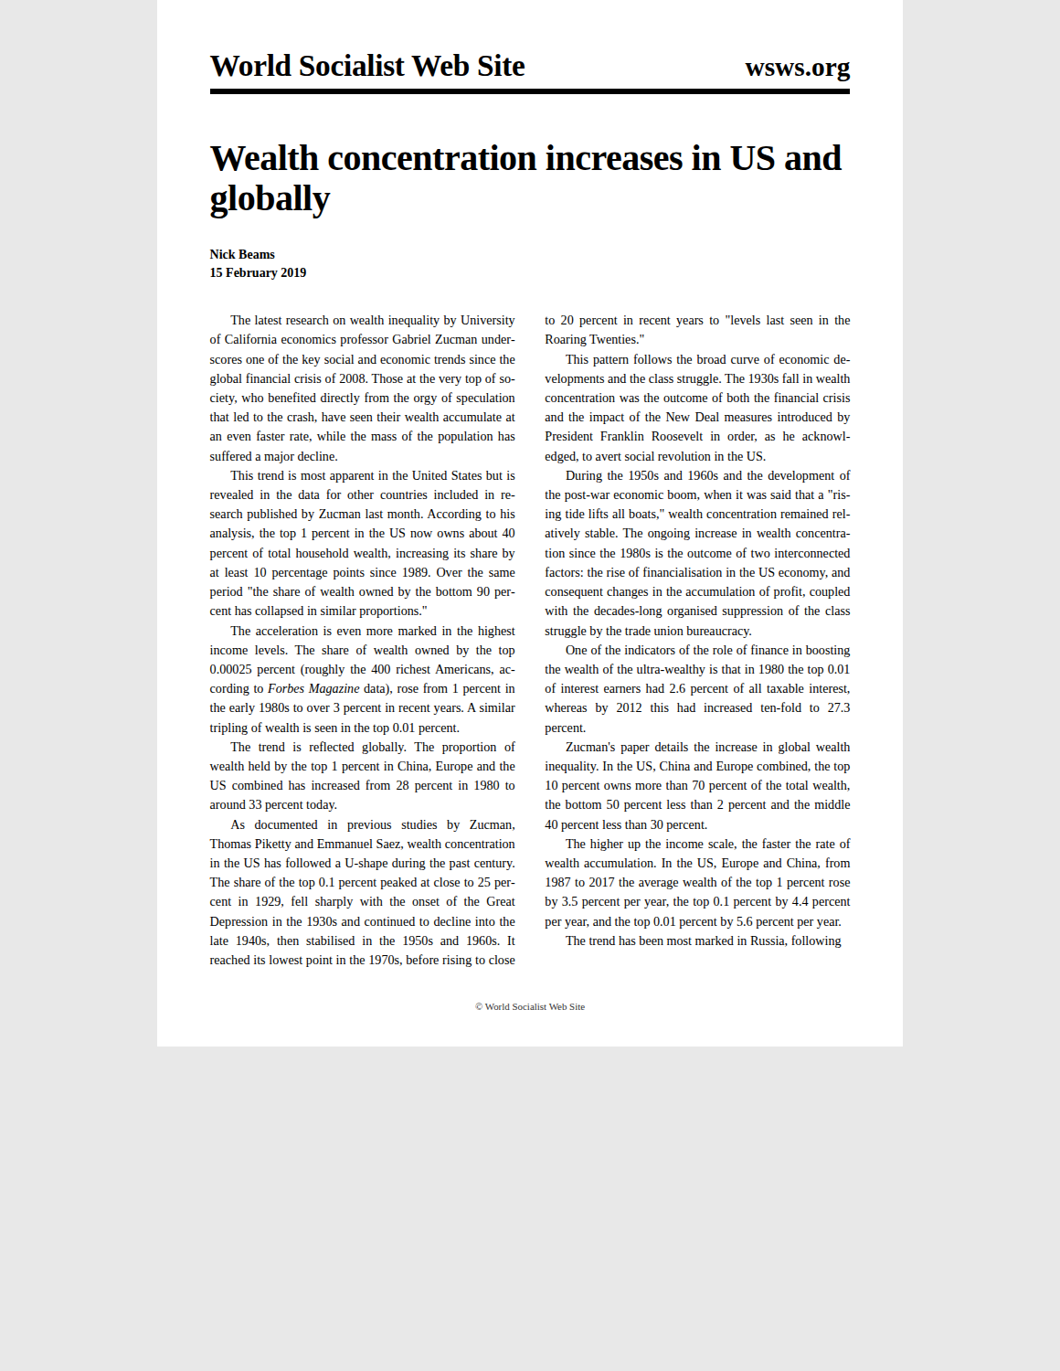World Socialist Web Site
wsws.org
Wealth concentration increases in US and globally
Nick Beams
15 February 2019
The latest research on wealth inequality by University of California economics professor Gabriel Zucman underscores one of the key social and economic trends since the global financial crisis of 2008. Those at the very top of society, who benefited directly from the orgy of speculation that led to the crash, have seen their wealth accumulate at an even faster rate, while the mass of the population has suffered a major decline.
This trend is most apparent in the United States but is revealed in the data for other countries included in research published by Zucman last month. According to his analysis, the top 1 percent in the US now owns about 40 percent of total household wealth, increasing its share by at least 10 percentage points since 1989. Over the same period "the share of wealth owned by the bottom 90 percent has collapsed in similar proportions."
The acceleration is even more marked in the highest income levels. The share of wealth owned by the top 0.00025 percent (roughly the 400 richest Americans, according to Forbes Magazine data), rose from 1 percent in the early 1980s to over 3 percent in recent years. A similar tripling of wealth is seen in the top 0.01 percent.
The trend is reflected globally. The proportion of wealth held by the top 1 percent in China, Europe and the US combined has increased from 28 percent in 1980 to around 33 percent today.
As documented in previous studies by Zucman, Thomas Piketty and Emmanuel Saez, wealth concentration in the US has followed a U-shape during the past century. The share of the top 0.1 percent peaked at close to 25 percent in 1929, fell sharply with the onset of the Great Depression in the 1930s and continued to decline into the late 1940s, then stabilised in the 1950s and 1960s. It reached its lowest point in the 1970s, before rising to close to 20 percent in recent years to "levels last seen in the Roaring Twenties."
This pattern follows the broad curve of economic developments and the class struggle. The 1930s fall in wealth concentration was the outcome of both the financial crisis and the impact of the New Deal measures introduced by President Franklin Roosevelt in order, as he acknowledged, to avert social revolution in the US.
During the 1950s and 1960s and the development of the post-war economic boom, when it was said that a "rising tide lifts all boats," wealth concentration remained relatively stable. The ongoing increase in wealth concentration since the 1980s is the outcome of two interconnected factors: the rise of financialisation in the US economy, and consequent changes in the accumulation of profit, coupled with the decades-long organised suppression of the class struggle by the trade union bureaucracy.
One of the indicators of the role of finance in boosting the wealth of the ultra-wealthy is that in 1980 the top 0.01 of interest earners had 2.6 percent of all taxable interest, whereas by 2012 this had increased ten-fold to 27.3 percent.
Zucman's paper details the increase in global wealth inequality. In the US, China and Europe combined, the top 10 percent owns more than 70 percent of the total wealth, the bottom 50 percent less than 2 percent and the middle 40 percent less than 30 percent.
The higher up the income scale, the faster the rate of wealth accumulation. In the US, Europe and China, from 1987 to 2017 the average wealth of the top 1 percent rose by 3.5 percent per year, the top 0.1 percent by 4.4 percent per year, and the top 0.01 percent by 5.6 percent per year.
The trend has been most marked in Russia, following
© World Socialist Web Site